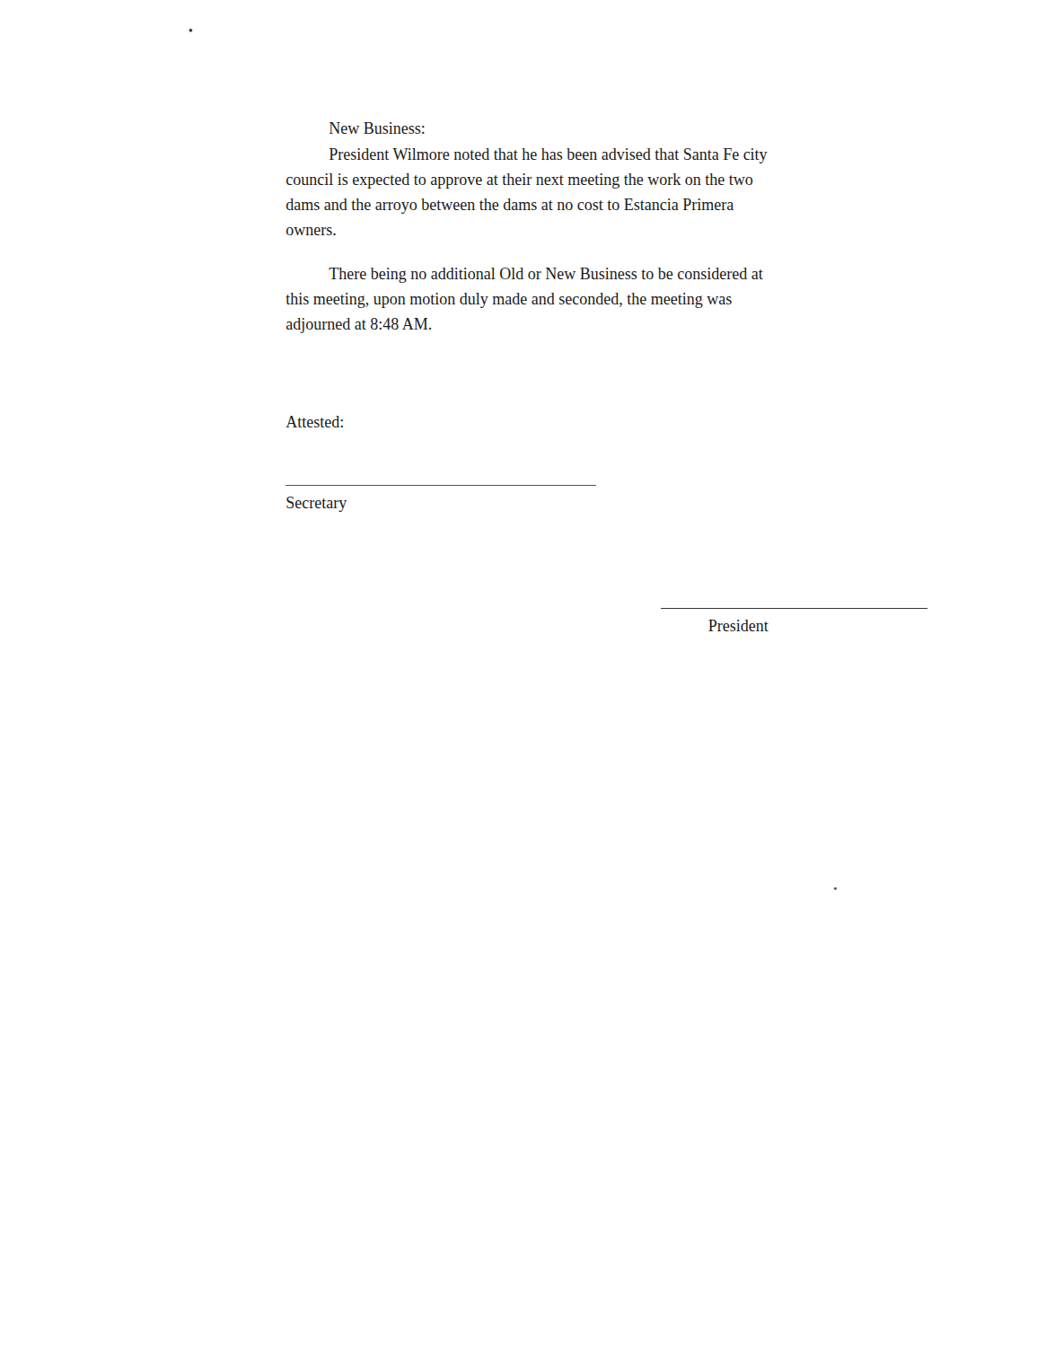•
New Business:
President Wilmore noted that he has been advised that Santa Fe city council is expected to approve at their next meeting the work on the two dams and the arroyo between the dams at no cost to Estancia Primera owners.
There being no additional Old or New Business to be considered at this meeting, upon motion duly made and seconded, the meeting was adjourned at 8:48 AM.
Attested:
Secretary
President
•